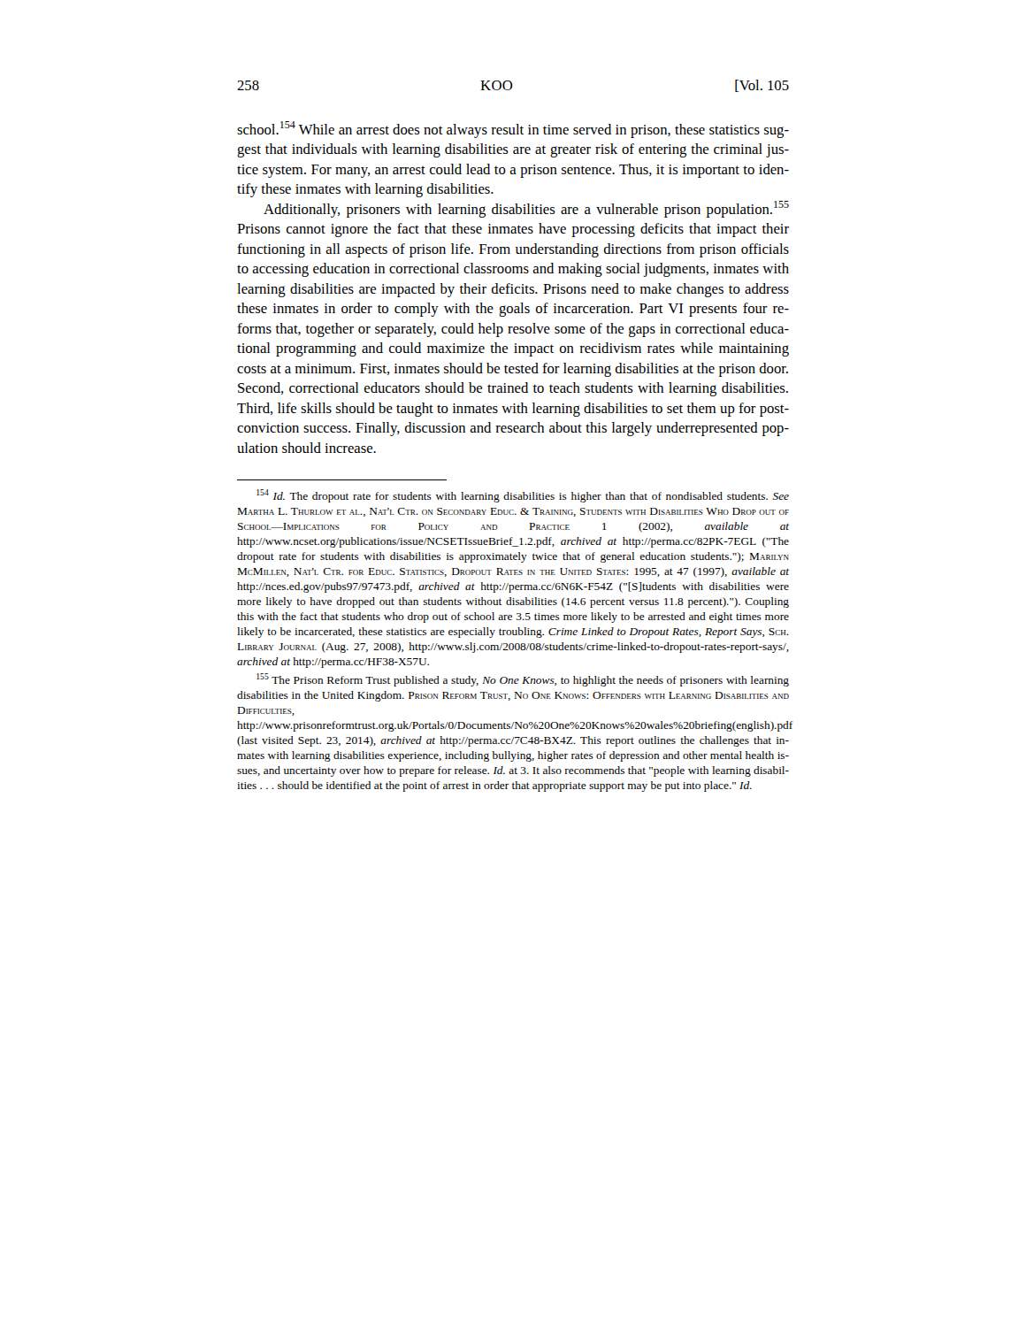258 KOO [Vol. 105
school.154 While an arrest does not always result in time served in prison, these statistics suggest that individuals with learning disabilities are at greater risk of entering the criminal justice system. For many, an arrest could lead to a prison sentence. Thus, it is important to identify these inmates with learning disabilities.
Additionally, prisoners with learning disabilities are a vulnerable prison population.155 Prisons cannot ignore the fact that these inmates have processing deficits that impact their functioning in all aspects of prison life. From understanding directions from prison officials to accessing education in correctional classrooms and making social judgments, inmates with learning disabilities are impacted by their deficits. Prisons need to make changes to address these inmates in order to comply with the goals of incarceration. Part VI presents four reforms that, together or separately, could help resolve some of the gaps in correctional educational programming and could maximize the impact on recidivism rates while maintaining costs at a minimum. First, inmates should be tested for learning disabilities at the prison door. Second, correctional educators should be trained to teach students with learning disabilities. Third, life skills should be taught to inmates with learning disabilities to set them up for postconviction success. Finally, discussion and research about this largely underrepresented population should increase.
154 Id. The dropout rate for students with learning disabilities is higher than that of nondisabled students. See Martha L. Thurlow et al., Nat'l Ctr. on Secondary Educ. & Training, Students with Disabilities Who Drop out of School—Implications for Policy and Practice 1 (2002), available at http://www.ncset.org/publications/issue/NCSETIssueBrief_1.2.pdf, archived at http://perma.cc/82PK-7EGL ("The dropout rate for students with disabilities is approximately twice that of general education students."); Marilyn McMillen, Nat'l Ctr. for Educ. Statistics, Dropout Rates in the United States: 1995, at 47 (1997), available at http://nces.ed.gov/pubs97/97473.pdf, archived at http://perma.cc/6N6K-F54Z ("[S]tudents with disabilities were more likely to have dropped out than students without disabilities (14.6 percent versus 11.8 percent)."). Coupling this with the fact that students who drop out of school are 3.5 times more likely to be arrested and eight times more likely to be incarcerated, these statistics are especially troubling. Crime Linked to Dropout Rates, Report Says, Sch. Library Journal (Aug. 27, 2008), http://www.slj.com/2008/08/students/crime-linked-to-dropout-rates-report-says/, archived at http://perma.cc/HF38-X57U.
155 The Prison Reform Trust published a study, No One Knows, to highlight the needs of prisoners with learning disabilities in the United Kingdom. Prison Reform Trust, No One Knows: Offenders with Learning Disabilities and Difficulties, http://www.prisonreformtrust.org.uk/Portals/0/Documents/No%20One%20Knows%20wales%20briefing(english).pdf (last visited Sept. 23, 2014), archived at http://perma.cc/7C48-BX4Z. This report outlines the challenges that inmates with learning disabilities experience, including bullying, higher rates of depression and other mental health issues, and uncertainty over how to prepare for release. Id. at 3. It also recommends that "people with learning disabilities . . . should be identified at the point of arrest in order that appropriate support may be put into place." Id.